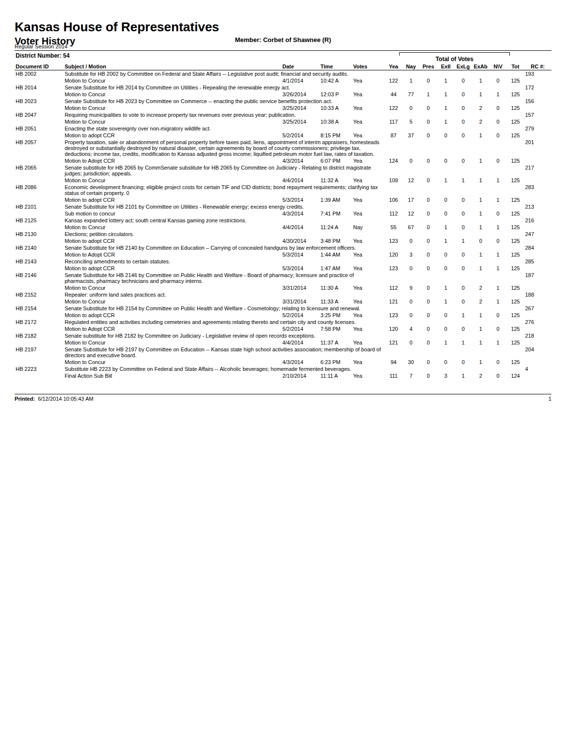Kansas House of Representatives
Voter History
Member: Corbet of Shawnee (R)
Regular Session 2014
| District Number: 54 | Total of Votes | |
| Document ID | Subject / Motion | Date | Time | Votes | Yea | Nay | Pres | ExII | ExLg | ExAb | N\V | Tot | RC #: |
| HB 2002 | Substitute for HB 2002 by Committee on Federal and State Affairs -- Legislative post audit; financial and security audits. | | 193 |
| | Motion to Concur | 4/1/2014 | 10:42 A | Yea | 122 | 1 | 0 | 1 | 0 | 1 | 0 | 125 | |
| HB 2014 | Senate Substitute for HB 2014 by Committee on Utilities - Repealing the renewable energy act. | | 172 |
| | Motion to Concur | 3/26/2014 | 12:03 P | Yea | 44 | 77 | 1 | 1 | 0 | 1 | 1 | 125 | |
| HB 2023 | Senate Substitute for HB 2023 by Committee on Commerce -- enacting the public service benefits protection act. | | 156 |
| | Motion to Concur | 3/25/2014 | 10:33 A | Yea | 122 | 0 | 0 | 1 | 0 | 2 | 0 | 125 | |
| HB 2047 | Requiring municipalities to vote to increase property tax revenues over previous year; publication. | | 157 |
| | Motion to Concur | 3/25/2014 | 10:38 A | Yea | 117 | 5 | 0 | 1 | 0 | 2 | 0 | 125 | |
| HB 2051 | Enacting the state sovereignty over non-migratory wildlife act. | | 279 |
| | Motion to adopt CCR | 5/2/2014 | 8:15 PM | Yea | 87 | 37 | 0 | 0 | 0 | 1 | 0 | 125 | |
| HB 2057 | Property taxation, sale or abandonment of personal property before taxes paid, liens, appointment of interim appraisers, homesteads destroyed or substantially destroyed by natural disaster, certain agreements by board of county commissioners; privilege tax, deductions; income tax, credits, modification to Kansas adjusted gross income; liquified petroleum motor fuel law, rates of taxation. | | 201 |
| | Motion to Adopt CCR | 4/3/2014 | 6:07 PM | Yea | 124 | 0 | 0 | 0 | 0 | 1 | 0 | 125 | |
| HB 2065 | Senate substitute for HB 2065 by CommSenate substitute for HB 2065 by Committee on Judiciary - Relating to district magistrate judges; jurisdiction; appeals. | | 217 |
| | Motion to Concur | 4/4/2014 | 11:32 A | Yea | 109 | 12 | 0 | 1 | 1 | 1 | 1 | 125 | |
| HB 2086 | Economic development financing; eligible project costs for certain TIF and CID districts; bond repayment requirements; clarifying tax status of certain property. 0 | | 283 |
| | Motion to adopt CCR | 5/3/2014 | 1:39 AM | Yea | 106 | 17 | 0 | 0 | 0 | 1 | 1 | 125 | |
| HB 2101 | Senate Substitute for HB 2101 by Committee on Utilities - Renewable energy; excess energy credits. | | 213 |
| | Sub motion to concur | 4/3/2014 | 7:41 PM | Yea | 112 | 12 | 0 | 0 | 0 | 1 | 0 | 125 | |
| HB 2125 | Kansas expanded lottery act; south central Kansas gaming zone restrictions. | | 216 |
| | Motion to Concur | 4/4/2014 | 11:24 A | Nay | 55 | 67 | 0 | 1 | 0 | 1 | 1 | 125 | |
| HB 2130 | Elections; petition circulators. | | 247 |
| | Motion to adopt CCR | 4/30/2014 | 3:48 PM | Yea | 123 | 0 | 0 | 1 | 1 | 0 | 0 | 125 | |
| HB 2140 | Senate Substitute for HB 2140 by Committee on Education – Carrying of concealed handguns by law enforcement officers. | | 284 |
| | Motion to Adopt CCR | 5/3/2014 | 1:44 AM | Yea | 120 | 3 | 0 | 0 | 0 | 1 | 1 | 125 | |
| HB 2143 | Reconciling amendments to certain statutes. | | 285 |
| | Motion to adopt CCR | 5/3/2014 | 1:47 AM | Yea | 123 | 0 | 0 | 0 | 0 | 1 | 1 | 125 | |
| HB 2146 | Senate Substitute for HB 2146 by Committee on Public Health and Welfare - Board of pharmacy; licensure and practice of pharmacists, pharmacy technicians and pharmacy interns. | | 187 |
| | Motion to Concur | 3/31/2014 | 11:30 A | Yea | 112 | 9 | 0 | 1 | 0 | 2 | 1 | 125 | |
| HB 2152 | Repealer: uniform land sales practices act. | | 188 |
| | Motion to Concur | 3/31/2014 | 11:33 A | Yea | 121 | 0 | 0 | 1 | 0 | 2 | 1 | 125 | |
| HB 2154 | Senate Substitute for HB 2154 by Committee on Public Health and Welfare - Cosmetology; relating to licensure and renewal. | | 267 |
| | Motion to adopt CCR | 5/2/2014 | 3:25 PM | Yea | 123 | 0 | 0 | 0 | 1 | 1 | 0 | 125 | |
| HB 2172 | Regulated entities and activities including cemeteries and agreements relating thereto and certain city and county licenses. | | 276 |
| | Motion to Adopt CCR | 5/2/2014 | 7:58 PM | Yea | 120 | 4 | 0 | 0 | 0 | 1 | 0 | 125 | |
| HB 2182 | Senate substitute for HB 2182 by Committee on Judiciary - Legislative review of open records exceptions. | | 218 |
| | Motion to Concur | 4/4/2014 | 11:37 A | Yea | 121 | 0 | 0 | 1 | 1 | 1 | 1 | 125 | |
| HB 2197 | Senate Substitute for HB 2197 by Committee on Education -- Kansas state high school activities association; membership of board of directors and executive board. | | 204 |
| | Motion to Concur | 4/3/2014 | 6:23 PM | Yea | 94 | 30 | 0 | 0 | 0 | 1 | 0 | 125 | |
| HB 2223 | Substitute HB 2223 by Committee on Federal and State Affairs -- Alcoholic beverages; homemade fermented beverages. | | 4 |
| | Final Action Sub Bill | 2/10/2014 | 11:11 A | Yea | 111 | 7 | 0 | 3 | 1 | 2 | 0 | 124 | |
Printed: 6/12/2014 10:05:43 AM 1